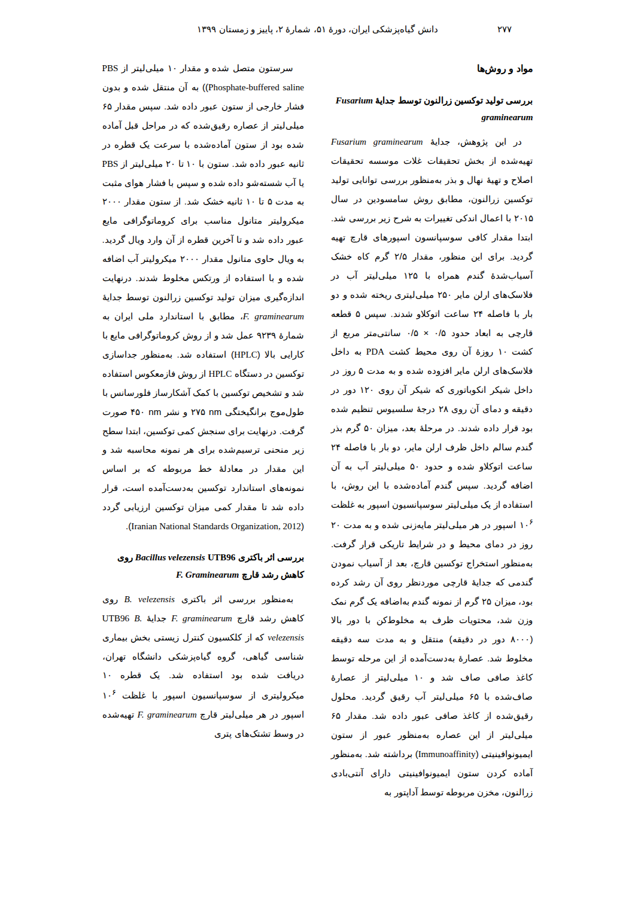۲۷۷
دانش گیاه‌پزشکی ایران، دورۀ ۵۱، شمارۀ ۲، پاییز و زمستان ۱۳۹۹
مواد و روش‌ها
بررسی تولید توکسین زرالنون توسط جدایۀ Fusarium graminearum
در این پژوهش، جدایۀ Fusarium graminearum تهیه‌شده از بخش تحقیقات غلات موسسه تحقیقات اصلاح و تهیۀ نهال و بذر به‌منظور بررسی توانایی تولید توکسین زرالنون، مطابق روش سامسودین در سال ۲۰۱۵ با اعمال اندکی تغییرات به شرح زیر بررسی شد. ابتدا مقدار کافی سوسپانسون اسپورهای قارچ تهیه گردید. برای این منظور، مقدار ۲/۵ گرم کاه خشک آسیاب‌شدۀ گندم همراه با ۱۲۵ میلی‌لیتر آب در فلاسک‌های ارلن مایر ۲۵۰ میلی‌لیتری ریخته شده و دو بار با فاصله ۲۴ ساعت اتوکلاو شدند. سپس ۵ قطعه قارچی به ابعاد حدود ۰/۵ × ۰/۵ سانتی‌متر مربع از کشت ۱۰ روزۀ آن روی محیط کشت PDA به داخل فلاسک‌های ارلن مایر افزوده شده و به مدت ۵ روز در داخل شیکر انکوباتوری که شیکر آن روی ۱۲۰ دور در دقیقه و دمای آن روی ۲۸ درجۀ سلسیوس تنظیم شده بود قرار داده شدند. در مرحلۀ بعد، میزان ۵۰ گرم بذر گندم سالم داخل ظرف ارلن مایر، دو بار با فاصله ۲۴ ساعت اتوکلاو شده و حدود ۵۰ میلی‌لیتر آب به آن اضافه گردید. سپس گندم آماده‌شده با این روش، با استفاده از یک میلی‌لیتر سوسپانسیون اسپور به غلظت ۱۰۶ اسپور در هر میلی‌لیتر مایه‌زنی شده و به مدت ۲۰ روز در دمای محیط و در شرایط تاریکی قرار گرفت. به‌منظور استخراج توکسین قارچ، بعد از آسیاب نمودن گندمی که جدایۀ قارچی موردنظر روی آن رشد کرده بود، میزان ۲۵ گرم از نمونه گندم به‌اضافه یک گرم نمک وزن شد، محتویات ظرف به مخلوط‌کن با دور بالا (۸۰۰۰ دور در دقیقه) منتقل و به مدت سه دقیقه مخلوط شد. عصارۀ به‌دست‌آمده از این مرحله توسط کاغذ صافی صاف شد و ۱۰ میلی‌لیتر از عصارۀ صاف‌شده با ۶۵ میلی‌لیتر آب رقیق گردید. محلول رقیق‌شده از کاغذ صافی عبور داده شد. مقدار ۶۵ میلی‌لیتر از این عصاره به‌منظور عبور از ستون ایمیونوافینیتی (Immunoaffinity) برداشته شد. به‌منظور آماده کردن ستون ایمیونوافینیتی دارای آنتی‌بادی زرالنون، مخزن مربوطه توسط آداپتور به
سرستون متصل شده و مقدار ۱۰ میلی‌لیتر از PBS (Phosphate-buffered saline) به آن منتقل شده و بدون فشار خارجی از ستون عبور داده شد. سپس مقدار ۶۵ میلی‌لیتر از عصاره رقیق‌شده که در مراحل قبل آماده شده بود از ستون آماده‌شده با سرعت یک قطره در ثانیه عبور داده شد. ستون با ۱۰ تا ۲۰ میلی‌لیتر از PBS یا آب شسته‌شو داده شده و سپس با فشار هوای مثبت به مدت ۵ تا ۱۰ ثانیه خشک شد. از ستون مقدار ۲۰۰۰ میکرولیتر متانول مناسب برای کروماتوگرافی مایع عبور داده شد و تا آخرین قطره از آن وارد ویال گردید. به ویال حاوی متانول مقدار ۲۰۰۰ میکرولیتر آب اضافه شده و با استفاده از ورتکس مخلوط شدند. درنهایت اندازه‌گیری میزان تولید توکسین زرالنون توسط جدایۀ F. graminearum، مطابق با استاندارد ملی ایران به شمارۀ ۹۲۳۹ عمل شد و از روش کروماتوگرافی مایع با کارایی بالا (HPLC) استفاده شد. به‌منظور جداسازی توکسین در دستگاه HPLC از روش فازمعکوس استفاده شد و تشخیص توکسین با کمک آشکارساز فلورسانس با طول‌موج برانگیختگی ۲۷۵ nm و نشر ۴۵۰ nm صورت گرفت. درنهایت برای سنجش کمی توکسین، ابتدا سطح زیر منحنی ترسیم‌شده برای هر نمونه محاسبه شد و این مقدار در معادلۀ خط مربوطه که بر اساس نمونه‌های استاندارد توکسین به‌دست‌آمده است، قرار داده شد تا مقدار کمی میزان توکسین ارزیابی گردد (Iranian National Standards Organization, 2012).
بررسی اثر باکتری Bacillus velezensis UTB96 روی کاهش رشد قارچ F. Graminearum
به‌منظور بررسی اثر باکتری B. velezensis روی کاهش رشد قارچ F. graminearum جدایۀ UTB96 B. velezensis که از کلکسیون کنترل زیستی بخش بیماری شناسی گیاهی، گروه گیاه‌پزشکی دانشگاه تهران، دریافت شده بود استفاده شد. یک قطره ۱۰ میکرولیتری از سوسپانسیون اسپور با غلظت ۱۰۶ اسپور در هر میلی‌لیتر قارچ F. graminearum تهیه‌شده در وسط تشتک‌های پتری